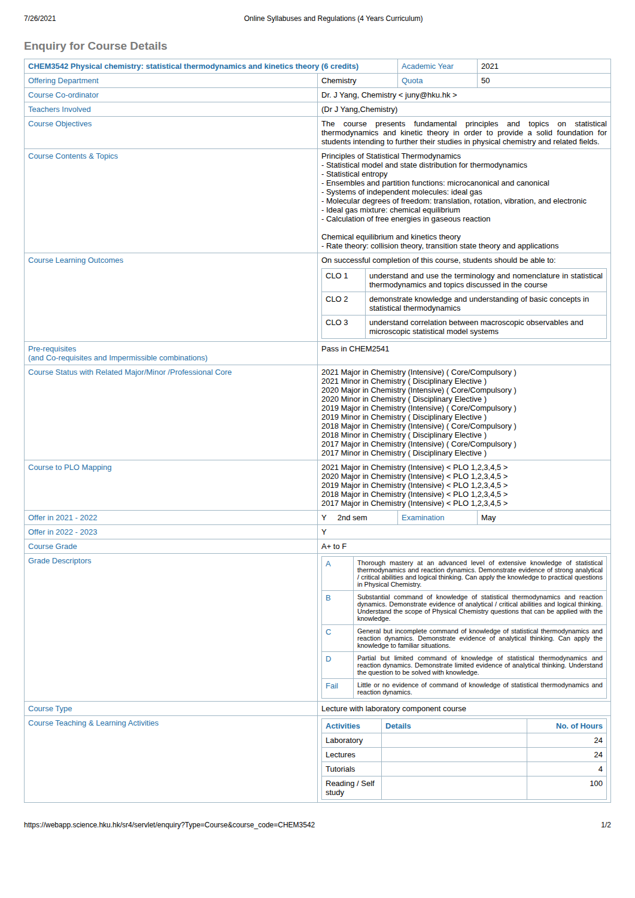7/26/2021
Online Syllabuses and Regulations (4 Years Curriculum)
Enquiry for Course Details
| CHEM3542 Physical chemistry: statistical thermodynamics and kinetics theory (6 credits) Academic Year 2021 |
| Offering Department | Chemistry Quota 50 |
| Course Co-ordinator | Dr. J Yang, Chemistry < juny@hku.hk > |
| Teachers Involved | (Dr J Yang,Chemistry) |
| Course Objectives | The course presents fundamental principles and topics on statistical thermodynamics and kinetic theory in order to provide a solid foundation for students intending to further their studies in physical chemistry and related fields. |
| Course Contents & Topics | Principles of Statistical Thermodynamics - Statistical model and state distribution for thermodynamics - Statistical entropy - Ensembles and partition functions: microcanonical and canonical - Systems of independent molecules: ideal gas - Molecular degrees of freedom: translation, rotation, vibration, and electronic - Ideal gas mixture: chemical equilibrium - Calculation of free energies in gaseous reaction Chemical equilibrium and kinetics theory - Rate theory: collision theory, transition state theory and applications |
| Course Learning Outcomes | On successful completion of this course, students should be able to: / CLO 1 / understand and use the terminology and nomenclature in statistical thermodynamics and topics discussed in the course / / CLO 2 / demonstrate knowledge and understanding of basic concepts in statistical thermodynamics / / CLO 3 / understand correlation between macroscopic observables and microscopic statistical model systems / |
| Pre-requisites (and Co-requisites and Impermissible combinations) | Pass in CHEM2541 |
| Course Status with Related Major/Minor /Professional Core | 2021 Major in Chemistry (Intensive) ( Core/Compulsory ) 2021 Minor in Chemistry ( Disciplinary Elective ) 2020 Major in Chemistry (Intensive) ( Core/Compulsory ) 2020 Minor in Chemistry ( Disciplinary Elective ) 2019 Major in Chemistry (Intensive) ( Core/Compulsory ) 2019 Minor in Chemistry ( Disciplinary Elective ) 2018 Major in Chemistry (Intensive) ( Core/Compulsory ) 2018 Minor in Chemistry ( Disciplinary Elective ) 2017 Major in Chemistry (Intensive) ( Core/Compulsory ) 2017 Minor in Chemistry ( Disciplinary Elective ) |
| Course to PLO Mapping | 2021 Major in Chemistry (Intensive) < PLO 1,2,3,4,5 > 2020 Major in Chemistry (Intensive) < PLO 1,2,3,4,5 > 2019 Major in Chemistry (Intensive) < PLO 1,2,3,4,5 > 2018 Major in Chemistry (Intensive) < PLO 1,2,3,4,5 > 2017 Major in Chemistry (Intensive) < PLO 1,2,3,4,5 > |
| Offer in 2021 - 2022 | Y 2nd sem Examination May |
| Offer in 2022 - 2023 | Y |
| Course Grade | A+ to F |
| Grade Descriptors | / A / Thorough mastery at an advanced level of extensive knowledge of statistical thermodynamics and reaction dynamics. Demonstrate evidence of strong analytical / critical abilities and logical thinking. Can apply the knowledge to practical questions in Physical Chemistry. / / B / Substantial command of knowledge of statistical thermodynamics and reaction dynamics. Demonstrate evidence of analytical / critical abilities and logical thinking. Understand the scope of Physical Chemistry questions that can be applied with the knowledge. / / C / General but incomplete command of knowledge of statistical thermodynamics and reaction dynamics. Demonstrate evidence of analytical thinking. Can apply the knowledge to familiar situations. / / D / Partial but limited command of knowledge of statistical thermodynamics and reaction dynamics. Demonstrate limited evidence of analytical thinking. Understand the question to be solved with knowledge. / / Fail / Little or no evidence of command of knowledge of statistical thermodynamics and reaction dynamics. / |
| Course Type | Lecture with laboratory component course |
| Course Teaching & Learning Activities | / Activities / Details / No. of Hours / / Laboratory / / 24 / / Lectures / / 24 / / Tutorials / / 4 / / Reading / Self study / / 100 / |
https://webapp.science.hku.hk/sr4/servlet/enquiry?Type=Course&course_code=CHEM3542
1/2